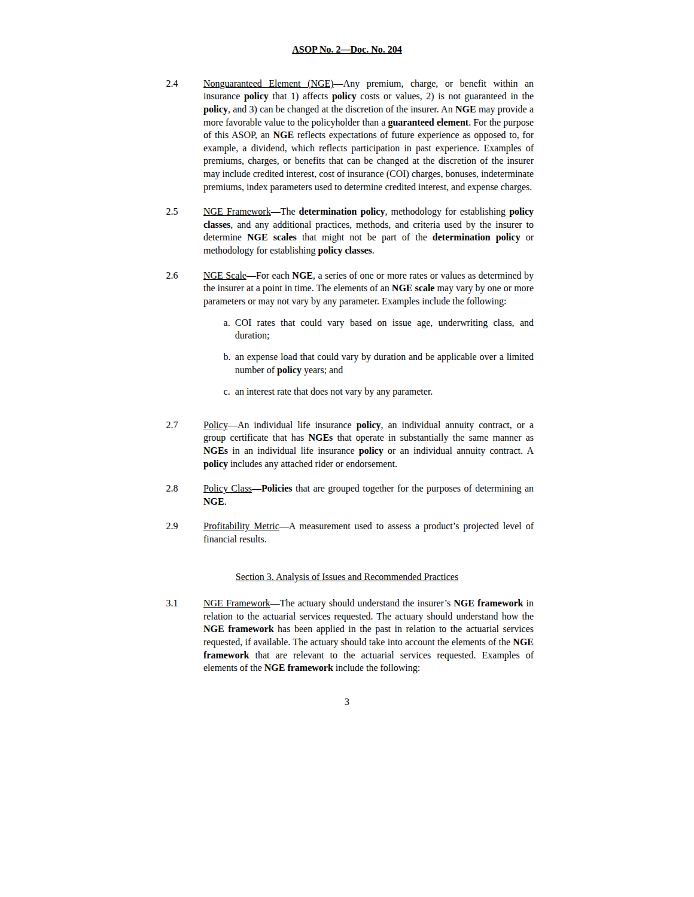ASOP No. 2—Doc. No. 204
2.4
Nonguaranteed Element (NGE)—Any premium, charge, or benefit within an insurance policy that 1) affects policy costs or values, 2) is not guaranteed in the policy, and 3) can be changed at the discretion of the insurer. An NGE may provide a more favorable value to the policyholder than a guaranteed element. For the purpose of this ASOP, an NGE reflects expectations of future experience as opposed to, for example, a dividend, which reflects participation in past experience. Examples of premiums, charges, or benefits that can be changed at the discretion of the insurer may include credited interest, cost of insurance (COI) charges, bonuses, indeterminate premiums, index parameters used to determine credited interest, and expense charges.
2.5
NGE Framework—The determination policy, methodology for establishing policy classes, and any additional practices, methods, and criteria used by the insurer to determine NGE scales that might not be part of the determination policy or methodology for establishing policy classes.
2.6
NGE Scale—For each NGE, a series of one or more rates or values as determined by the insurer at a point in time. The elements of an NGE scale may vary by one or more parameters or may not vary by any parameter. Examples include the following:
a. COI rates that could vary based on issue age, underwriting class, and duration;
b. an expense load that could vary by duration and be applicable over a limited number of policy years; and
c. an interest rate that does not vary by any parameter.
2.7
Policy—An individual life insurance policy, an individual annuity contract, or a group certificate that has NGEs that operate in substantially the same manner as NGEs in an individual life insurance policy or an individual annuity contract. A policy includes any attached rider or endorsement.
2.8
Policy Class—Policies that are grouped together for the purposes of determining an NGE.
2.9
Profitability Metric—A measurement used to assess a product’s projected level of financial results.
Section 3. Analysis of Issues and Recommended Practices
3.1
NGE Framework—The actuary should understand the insurer’s NGE framework in relation to the actuarial services requested. The actuary should understand how the NGE framework has been applied in the past in relation to the actuarial services requested, if available. The actuary should take into account the elements of the NGE framework that are relevant to the actuarial services requested. Examples of elements of the NGE framework include the following:
3